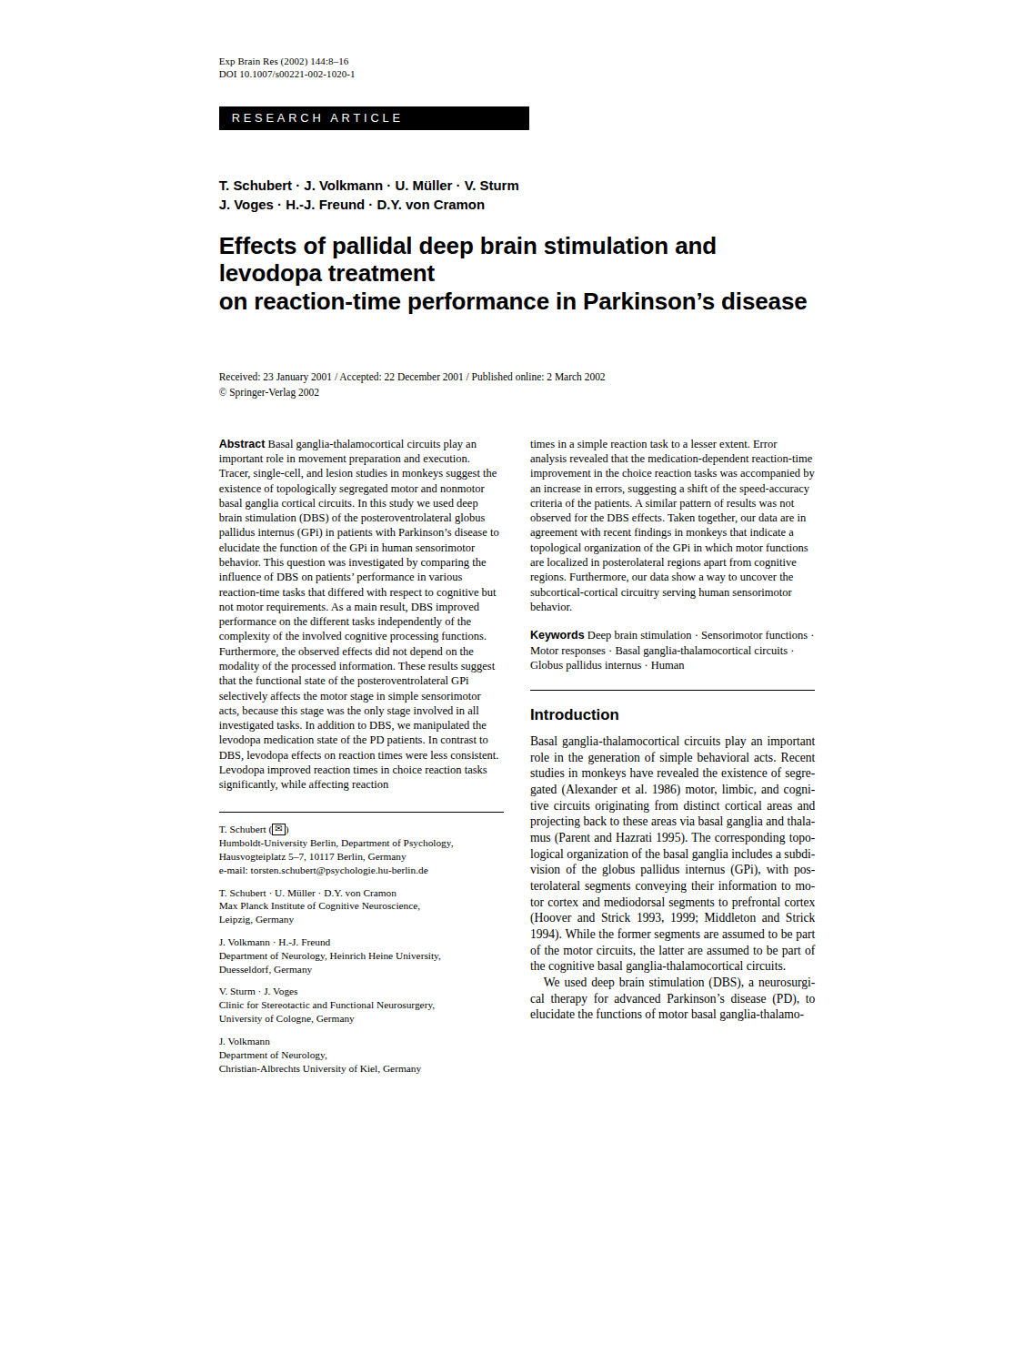Exp Brain Res (2002) 144:8–16
DOI 10.1007/s00221-002-1020-1
RESEARCH ARTICLE
T. Schubert · J. Volkmann · U. Müller · V. Sturm
J. Voges · H.-J. Freund · D.Y. von Cramon
Effects of pallidal deep brain stimulation and levodopa treatment
on reaction-time performance in Parkinson’s disease
Received: 23 January 2001 / Accepted: 22 December 2001 / Published online: 2 March 2002
© Springer-Verlag 2002
Abstract Basal ganglia-thalamocortical circuits play an important role in movement preparation and execution. Tracer, single-cell, and lesion studies in monkeys suggest the existence of topologically segregated motor and nonmotor basal ganglia cortical circuits. In this study we used deep brain stimulation (DBS) of the posteroventrolateral globus pallidus internus (GPi) in patients with Parkinson’s disease to elucidate the function of the GPi in human sensorimotor behavior. This question was investigated by comparing the influence of DBS on patients’ performance in various reaction-time tasks that differed with respect to cognitive but not motor requirements. As a main result, DBS improved performance on the different tasks independently of the complexity of the involved cognitive processing functions. Furthermore, the observed effects did not depend on the modality of the processed information. These results suggest that the functional state of the posteroventrolateral GPi selectively affects the motor stage in simple sensorimotor acts, because this stage was the only stage involved in all investigated tasks. In addition to DBS, we manipulated the levodopa medication state of the PD patients. In contrast to DBS, levodopa effects on reaction times were less consistent. Levodopa improved reaction times in choice reaction tasks significantly, while affecting reaction
T. Schubert (✉)
Humboldt-University Berlin, Department of Psychology,
Hausvogteiplatz 5–7, 10117 Berlin, Germany
e-mail: torsten.schubert@psychologie.hu-berlin.de
T. Schubert · U. Müller · D.Y. von Cramon
Max Planck Institute of Cognitive Neuroscience,
Leipzig, Germany
J. Volkmann · H.-J. Freund
Department of Neurology, Heinrich Heine University,
Duesseldorf, Germany
V. Sturm · J. Voges
Clinic for Stereotactic and Functional Neurosurgery,
University of Cologne, Germany
J. Volkmann
Department of Neurology,
Christian-Albrechts University of Kiel, Germany
times in a simple reaction task to a lesser extent. Error analysis revealed that the medication-dependent reaction-time improvement in the choice reaction tasks was accompanied by an increase in errors, suggesting a shift of the speed-accuracy criteria of the patients. A similar pattern of results was not observed for the DBS effects. Taken together, our data are in agreement with recent findings in monkeys that indicate a topological organization of the GPi in which motor functions are localized in posterolateral regions apart from cognitive regions. Furthermore, our data show a way to uncover the subcortical-cortical circuitry serving human sensorimotor behavior.
Keywords Deep brain stimulation · Sensorimotor functions · Motor responses · Basal ganglia-thalamocortical circuits · Globus pallidus internus · Human
Introduction
Basal ganglia-thalamocortical circuits play an important role in the generation of simple behavioral acts. Recent studies in monkeys have revealed the existence of segregated (Alexander et al. 1986) motor, limbic, and cognitive circuits originating from distinct cortical areas and projecting back to these areas via basal ganglia and thalamus (Parent and Hazrati 1995). The corresponding topological organization of the basal ganglia includes a subdivision of the globus pallidus internus (GPi), with posterolateral segments conveying their information to motor cortex and mediodorsal segments to prefrontal cortex (Hoover and Strick 1993, 1999; Middleton and Strick 1994). While the former segments are assumed to be part of the motor circuits, the latter are assumed to be part of the cognitive basal ganglia-thalamocortical circuits.
We used deep brain stimulation (DBS), a neurosurgical therapy for advanced Parkinson’s disease (PD), to elucidate the functions of motor basal ganglia-thalamo-